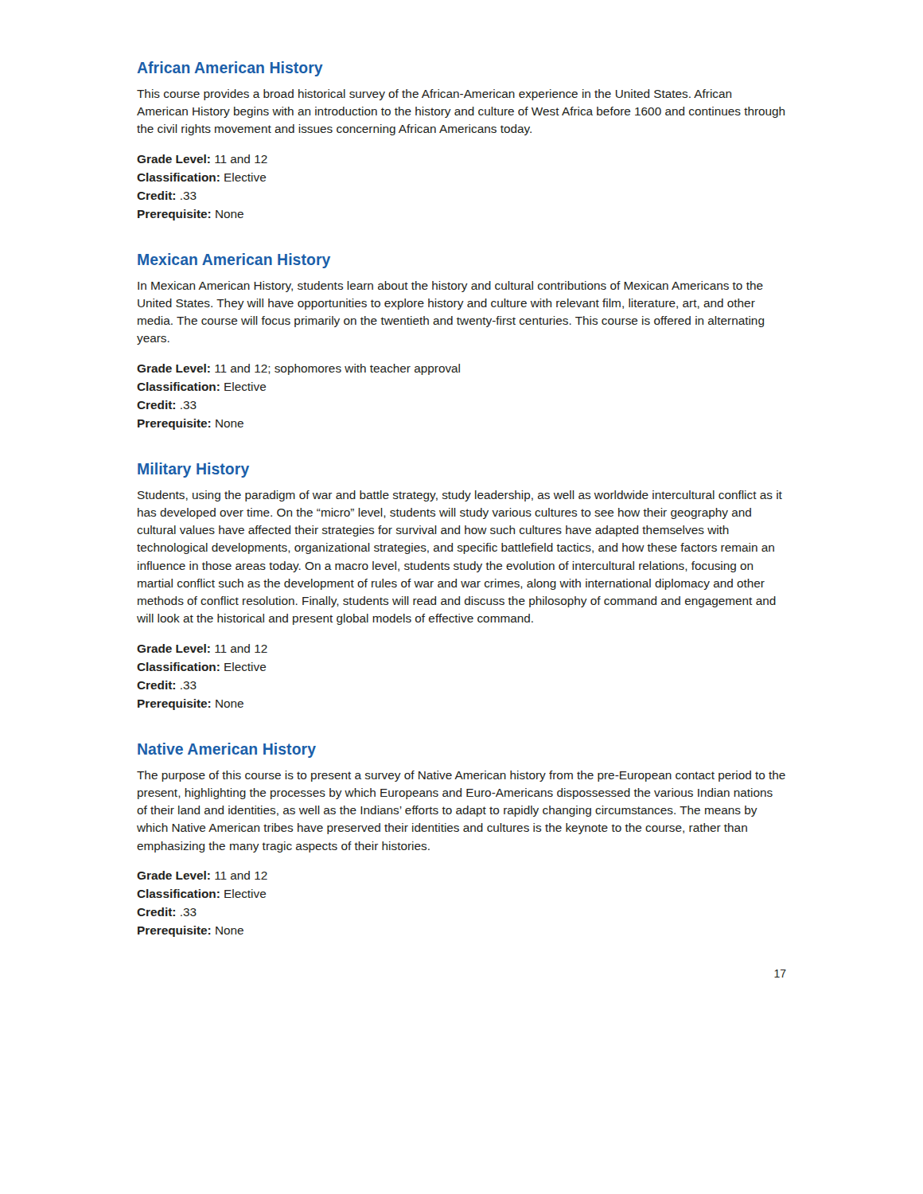African American History
This course provides a broad historical survey of the African-American experience in the United States. African American History begins with an introduction to the history and culture of West Africa before 1600 and continues through the civil rights movement and issues concerning African Americans today.
Grade Level: 11 and 12
Classification: Elective
Credit: .33
Prerequisite: None
Mexican American History
In Mexican American History, students learn about the history and cultural contributions of Mexican Americans to the United States. They will have opportunities to explore history and culture with relevant film, literature, art, and other media. The course will focus primarily on the twentieth and twenty-first centuries. This course is offered in alternating years.
Grade Level: 11 and 12; sophomores with teacher approval
Classification: Elective
Credit: .33
Prerequisite: None
Military History
Students, using the paradigm of war and battle strategy, study leadership, as well as worldwide intercultural conflict as it has developed over time. On the “micro” level, students will study various cultures to see how their geography and cultural values have affected their strategies for survival and how such cultures have adapted themselves with technological developments, organizational strategies, and specific battlefield tactics, and how these factors remain an influence in those areas today. On a macro level, students study the evolution of intercultural relations, focusing on martial conflict such as the development of rules of war and war crimes, along with international diplomacy and other methods of conflict resolution. Finally, students will read and discuss the philosophy of command and engagement and will look at the historical and present global models of effective command.
Grade Level: 11 and 12
Classification: Elective
Credit: .33
Prerequisite: None
Native American History
The purpose of this course is to present a survey of Native American history from the pre-European contact period to the present, highlighting the processes by which Europeans and Euro-Americans dispossessed the various Indian nations of their land and identities, as well as the Indians’ efforts to adapt to rapidly changing circumstances. The means by which Native American tribes have preserved their identities and cultures is the keynote to the course, rather than emphasizing the many tragic aspects of their histories.
Grade Level: 11 and 12
Classification: Elective
Credit: .33
Prerequisite: None
17